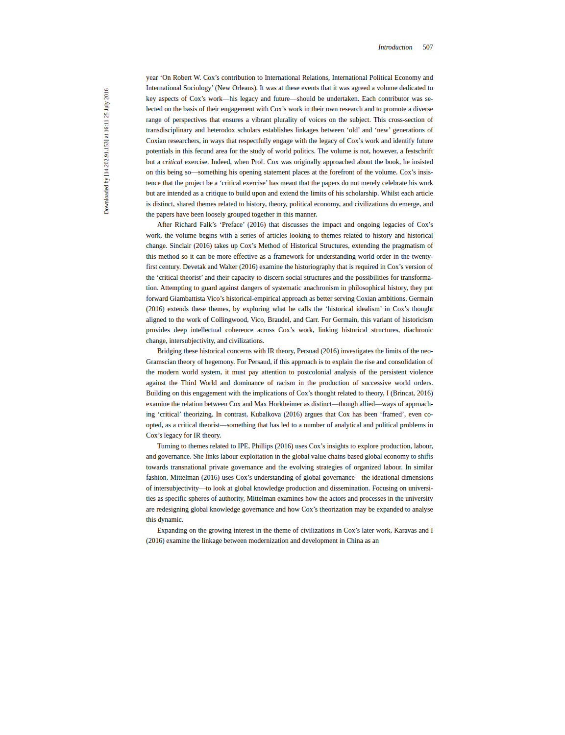Downloaded by [14.202.91.153] at 16:11 25 July 2016
Introduction 507
year ‘On Robert W. Cox’s contribution to International Relations, International Political Economy and International Sociology’ (New Orleans). It was at these events that it was agreed a volume dedicated to key aspects of Cox’s work—his legacy and future—should be undertaken. Each contributor was selected on the basis of their engagement with Cox’s work in their own research and to promote a diverse range of perspectives that ensures a vibrant plurality of voices on the subject. This cross-section of transdisciplinary and heterodox scholars establishes linkages between ‘old’ and ‘new’ generations of Coxian researchers, in ways that respectfully engage with the legacy of Cox’s work and identify future potentials in this fecund area for the study of world politics. The volume is not, however, a festschrift but a critical exercise. Indeed, when Prof. Cox was originally approached about the book, he insisted on this being so—something his opening statement places at the forefront of the volume. Cox’s insistence that the project be a ‘critical exercise’ has meant that the papers do not merely celebrate his work but are intended as a critique to build upon and extend the limits of his scholarship. Whilst each article is distinct, shared themes related to history, theory, political economy, and civilizations do emerge, and the papers have been loosely grouped together in this manner.
After Richard Falk’s ‘Preface’ (2016) that discusses the impact and ongoing legacies of Cox’s work, the volume begins with a series of articles looking to themes related to history and historical change. Sinclair (2016) takes up Cox’s Method of Historical Structures, extending the pragmatism of this method so it can be more effective as a framework for understanding world order in the twenty-first century. Devetak and Walter (2016) examine the historiography that is required in Cox’s version of the ‘critical theorist’ and their capacity to discern social structures and the possibilities for transformation. Attempting to guard against dangers of systematic anachronism in philosophical history, they put forward Giambattista Vico’s historical-empirical approach as better serving Coxian ambitions. Germain (2016) extends these themes, by exploring what he calls the ‘historical idealism’ in Cox’s thought aligned to the work of Collingwood, Vico, Braudel, and Carr. For Germain, this variant of historicism provides deep intellectual coherence across Cox’s work, linking historical structures, diachronic change, intersubjectivity, and civilizations.
Bridging these historical concerns with IR theory, Persuad (2016) investigates the limits of the neo-Gramscian theory of hegemony. For Persaud, if this approach is to explain the rise and consolidation of the modern world system, it must pay attention to postcolonial analysis of the persistent violence against the Third World and dominance of racism in the production of successive world orders. Building on this engagement with the implications of Cox’s thought related to theory, I (Brincat, 2016) examine the relation between Cox and Max Horkheimer as distinct—though allied—ways of approaching ‘critical’ theorizing. In contrast, Kubalkova (2016) argues that Cox has been ‘framed’, even co-opted, as a critical theorist—something that has led to a number of analytical and political problems in Cox’s legacy for IR theory.
Turning to themes related to IPE, Phillips (2016) uses Cox’s insights to explore production, labour, and governance. She links labour exploitation in the global value chains based global economy to shifts towards transnational private governance and the evolving strategies of organized labour. In similar fashion, Mittelman (2016) uses Cox’s understanding of global governance—the ideational dimensions of intersubjectivity—to look at global knowledge production and dissemination. Focusing on universities as specific spheres of authority, Mittelman examines how the actors and processes in the university are redesigning global knowledge governance and how Cox’s theorization may be expanded to analyse this dynamic.
Expanding on the growing interest in the theme of civilizations in Cox’s later work, Karavas and I (2016) examine the linkage between modernization and development in China as an